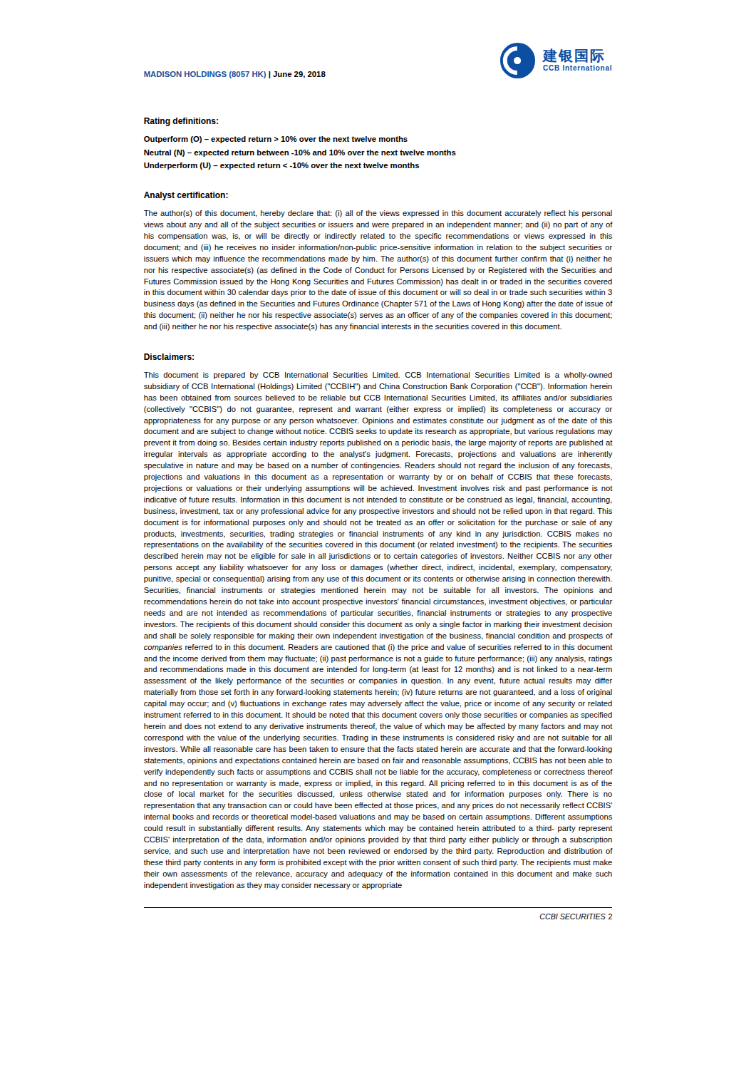MADISON HOLDINGS (8057 HK) | June 29, 2018
建银国际
CCB International
Rating definitions:
Outperform (O) – expected return > 10% over the next twelve months
Neutral (N) – expected return between -10% and 10% over the next twelve months
Underperform (U) – expected return < -10% over the next twelve months
Analyst certification:
The author(s) of this document, hereby declare that: (i) all of the views expressed in this document accurately reflect his personal views about any and all of the subject securities or issuers and were prepared in an independent manner; and (ii) no part of any of his compensation was, is, or will be directly or indirectly related to the specific recommendations or views expressed in this document; and (iii) he receives no insider information/non-public price-sensitive information in relation to the subject securities or issuers which may influence the recommendations made by him. The author(s) of this document further confirm that (i) neither he nor his respective associate(s) (as defined in the Code of Conduct for Persons Licensed by or Registered with the Securities and Futures Commission issued by the Hong Kong Securities and Futures Commission) has dealt in or traded in the securities covered in this document within 30 calendar days prior to the date of issue of this document or will so deal in or trade such securities within 3 business days (as defined in the Securities and Futures Ordinance (Chapter 571 of the Laws of Hong Kong) after the date of issue of this document; (ii) neither he nor his respective associate(s) serves as an officer of any of the companies covered in this document; and (iii) neither he nor his respective associate(s) has any financial interests in the securities covered in this document.
Disclaimers:
This document is prepared by CCB International Securities Limited. CCB International Securities Limited is a wholly-owned subsidiary of CCB International (Holdings) Limited ("CCBIH") and China Construction Bank Corporation ("CCB"). Information herein has been obtained from sources believed to be reliable but CCB International Securities Limited, its affiliates and/or subsidiaries (collectively "CCBIS") do not guarantee, represent and warrant (either express or implied) its completeness or accuracy or appropriateness for any purpose or any person whatsoever. Opinions and estimates constitute our judgment as of the date of this document and are subject to change without notice. CCBIS seeks to update its research as appropriate, but various regulations may prevent it from doing so. Besides certain industry reports published on a periodic basis, the large majority of reports are published at irregular intervals as appropriate according to the analyst's judgment. Forecasts, projections and valuations are inherently speculative in nature and may be based on a number of contingencies. Readers should not regard the inclusion of any forecasts, projections and valuations in this document as a representation or warranty by or on behalf of CCBIS that these forecasts, projections or valuations or their underlying assumptions will be achieved. Investment involves risk and past performance is not indicative of future results. Information in this document is not intended to constitute or be construed as legal, financial, accounting, business, investment, tax or any professional advice for any prospective investors and should not be relied upon in that regard. This document is for informational purposes only and should not be treated as an offer or solicitation for the purchase or sale of any products, investments, securities, trading strategies or financial instruments of any kind in any jurisdiction. CCBIS makes no representations on the availability of the securities covered in this document (or related investment) to the recipients. The securities described herein may not be eligible for sale in all jurisdictions or to certain categories of investors. Neither CCBIS nor any other persons accept any liability whatsoever for any loss or damages (whether direct, indirect, incidental, exemplary, compensatory, punitive, special or consequential) arising from any use of this document or its contents or otherwise arising in connection therewith. Securities, financial instruments or strategies mentioned herein may not be suitable for all investors. The opinions and recommendations herein do not take into account prospective investors' financial circumstances, investment objectives, or particular needs and are not intended as recommendations of particular securities, financial instruments or strategies to any prospective investors. The recipients of this document should consider this document as only a single factor in marking their investment decision and shall be solely responsible for making their own independent investigation of the business, financial condition and prospects of companies referred to in this document. Readers are cautioned that (i) the price and value of securities referred to in this document and the income derived from them may fluctuate; (ii) past performance is not a guide to future performance; (iii) any analysis, ratings and recommendations made in this document are intended for long-term (at least for 12 months) and is not linked to a near-term assessment of the likely performance of the securities or companies in question. In any event, future actual results may differ materially from those set forth in any forward-looking statements herein; (iv) future returns are not guaranteed, and a loss of original capital may occur; and (v) fluctuations in exchange rates may adversely affect the value, price or income of any security or related instrument referred to in this document. It should be noted that this document covers only those securities or companies as specified herein and does not extend to any derivative instruments thereof, the value of which may be affected by many factors and may not correspond with the value of the underlying securities. Trading in these instruments is considered risky and are not suitable for all investors. While all reasonable care has been taken to ensure that the facts stated herein are accurate and that the forward-looking statements, opinions and expectations contained herein are based on fair and reasonable assumptions, CCBIS has not been able to verify independently such facts or assumptions and CCBIS shall not be liable for the accuracy, completeness or correctness thereof and no representation or warranty is made, express or implied, in this regard. All pricing referred to in this document is as of the close of local market for the securities discussed, unless otherwise stated and for information purposes only. There is no representation that any transaction can or could have been effected at those prices, and any prices do not necessarily reflect CCBIS' internal books and records or theoretical model-based valuations and may be based on certain assumptions. Different assumptions could result in substantially different results. Any statements which may be contained herein attributed to a third- party represent CCBIS' interpretation of the data, information and/or opinions provided by that third party either publicly or through a subscription service, and such use and interpretation have not been reviewed or endorsed by the third party. Reproduction and distribution of these third party contents in any form is prohibited except with the prior written consent of such third party. The recipients must make their own assessments of the relevance, accuracy and adequacy of the information contained in this document and make such independent investigation as they may consider necessary or appropriate
CCBI SECURITIES 2